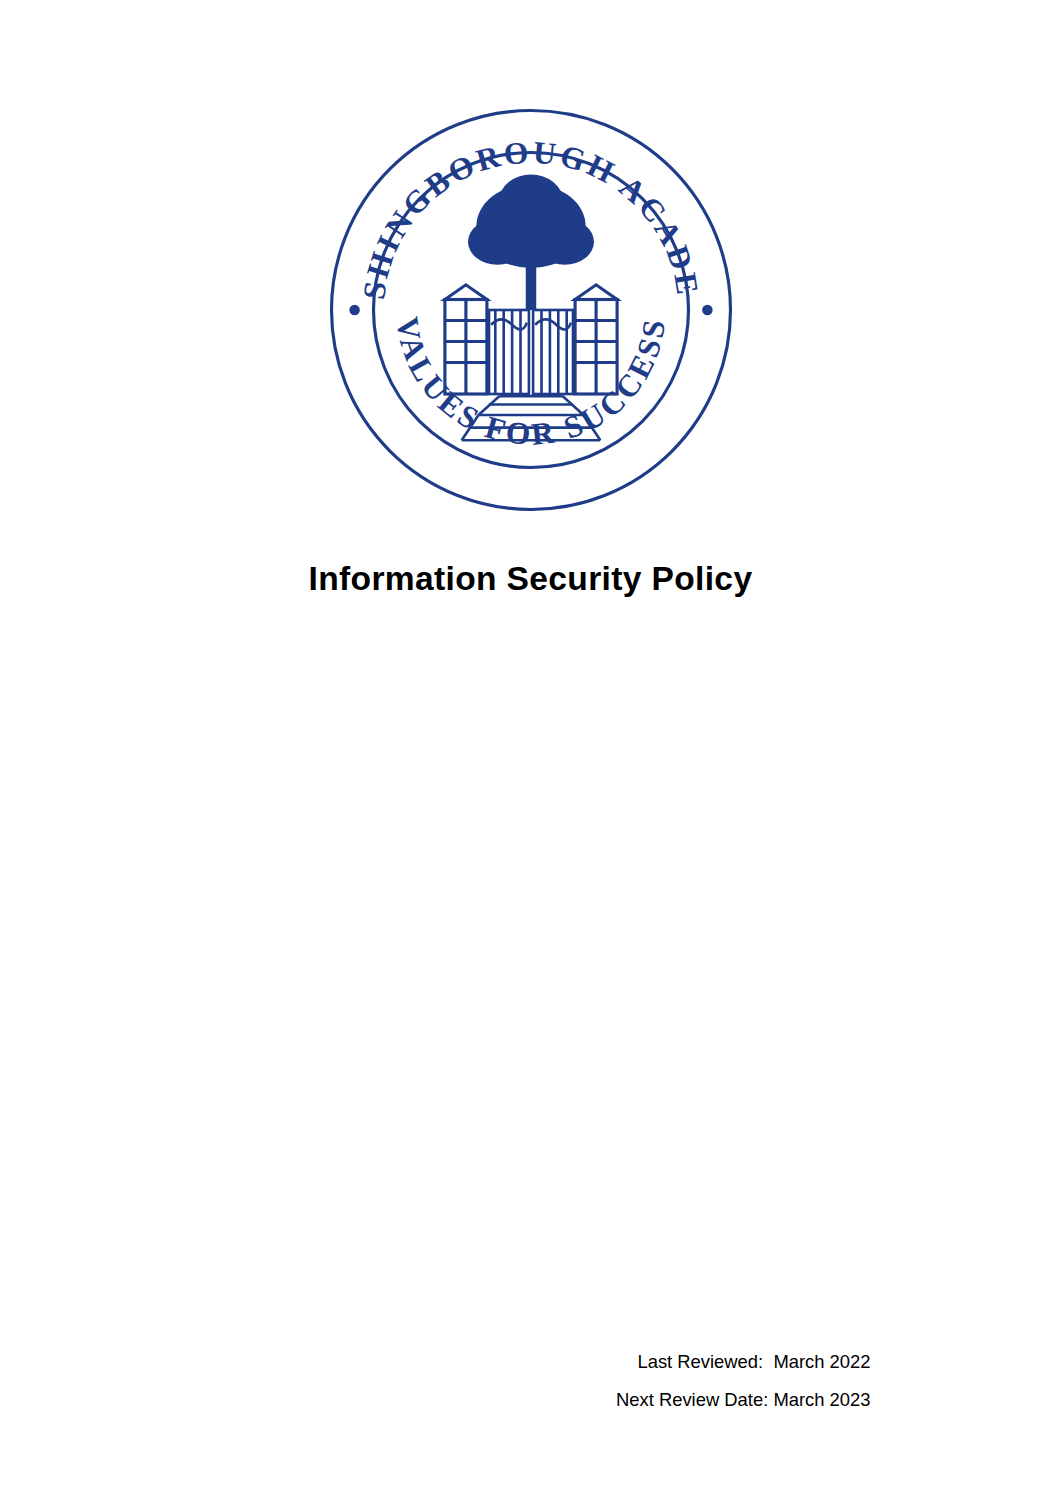WASHINGBOROUGH ACADEMY VALUES FOR SUCCESS
Information Security Policy
Last Reviewed: March 2022
Next Review Date: March 2023